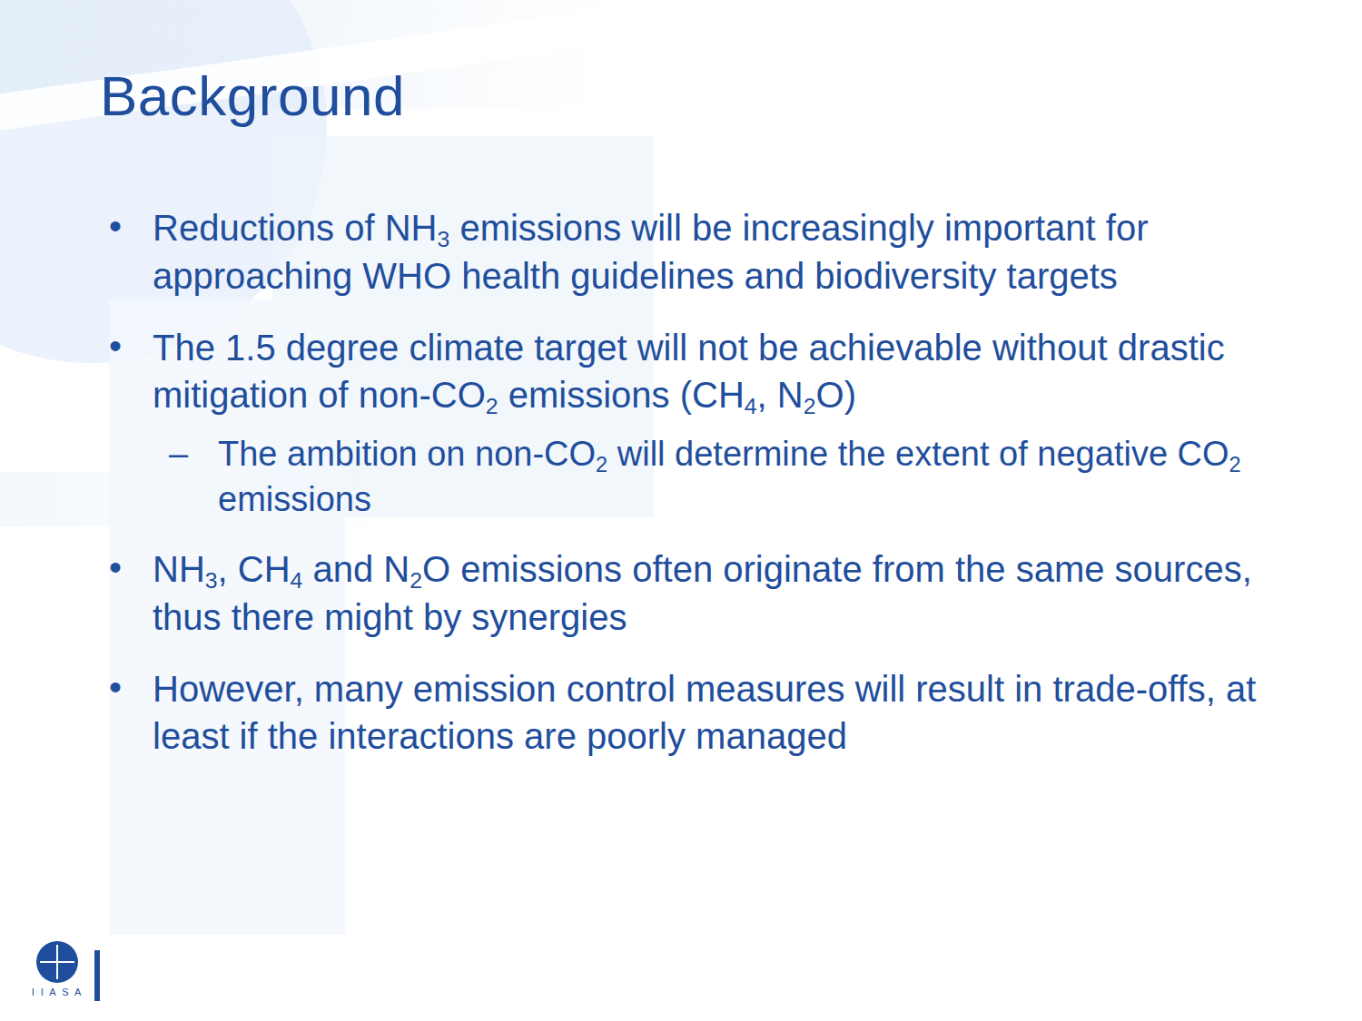Background
Reductions of NH3 emissions will be increasingly important for approaching WHO health guidelines and biodiversity targets
The 1.5 degree climate target will not be achievable without drastic mitigation of non-CO2 emissions (CH4, N2O)
The ambition on non-CO2 will determine the extent of negative CO2 emissions
NH3, CH4 and N2O emissions often originate from the same sources, thus there might by synergies
However, many emission control measures will result in trade-offs, at least if the interactions are poorly managed
I I A S A